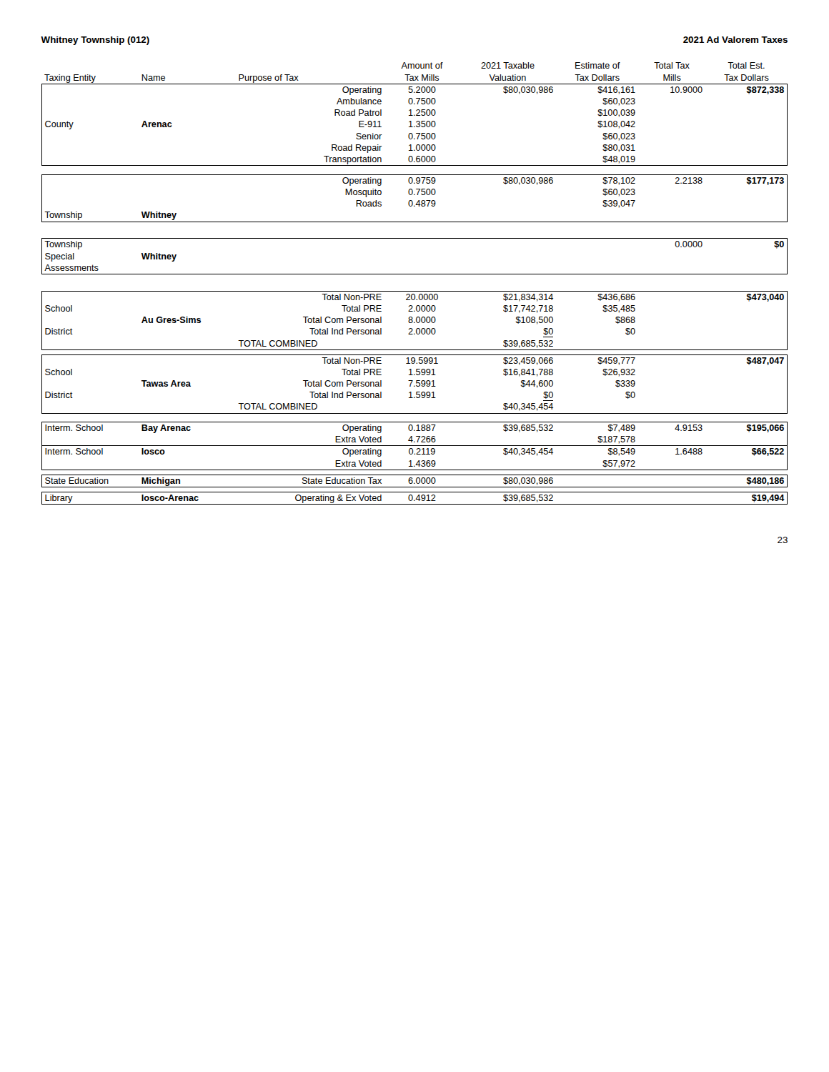Whitney Township (012) 2021 Ad Valorem Taxes
| | | | Amount of | 2021 Taxable | Estimate of | Total Tax | Total Est. |
| Taxing Entity | Name | Purpose of Tax | Tax Mills | Valuation | Tax Dollars | Mills | Tax Dollars |
| | | Operating | 5.2000 | $80,030,986 | $416,161 | 10.9000 | $872,338 |
| | | Ambulance | 0.7500 | | $60,023 | | |
| | | Road Patrol | 1.2500 | | $100,039 | | |
| County | Arenac | E-911 | 1.3500 | | $108,042 | | |
| | | Senior | 0.7500 | | $60,023 | | |
| | | Road Repair | 1.0000 | | $80,031 | | |
| | | Transportation | 0.6000 | | $48,019 | | |
| | | Operating | 0.9759 | $80,030,986 | $78,102 | 2.2138 | $177,173 |
| | | Mosquito | 0.7500 | | $60,023 | | |
| | | Roads | 0.4879 | | $39,047 | | |
| Township | Whitney | | | | | | |
| Township | | | | | | 0.0000 | $0 |
| Special | Whitney | | | | | | |
| Assessments | | | | | | | |
| | | Total Non-PRE | 20.0000 | $21,834,314 | $436,686 | | $473,040 |
| School | | Total PRE | 2.0000 | $17,742,718 | $35,485 | | |
| | Au Gres-Sims | Total Com Personal | 8.0000 | $108,500 | $868 | | |
| District | | Total Ind Personal | 2.0000 | $0 | $0 | | |
| | | TOTAL COMBINED | $39,685,532 | | | |
| | | Total Non-PRE | 19.5991 | $23,459,066 | $459,777 | | $487,047 |
| School | | Total PRE | 1.5991 | $16,841,788 | $26,932 | | |
| | Tawas Area | Total Com Personal | 7.5991 | $44,600 | $339 | | |
| District | | Total Ind Personal | 1.5991 | $0 | $0 | | |
| | | TOTAL COMBINED | $40,345,454 | | | |
| Interm. School | Bay Arenac | Operating | 0.1887 | $39,685,532 | $7,489 | 4.9153 | $195,066 |
| | | Extra Voted | 4.7266 | | $187,578 | | |
| Interm. School | Iosco | Operating | 0.2119 | $40,345,454 | $8,549 | 1.6488 | $66,522 |
| | | Extra Voted | 1.4369 | | $57,972 | | |
| State Education | Michigan | State Education Tax | 6.0000 | $80,030,986 | | | $480,186 |
| Library | Iosco-Arenac | Operating & Ex Voted | 0.4912 | $39,685,532 | | | $19,494 |
23